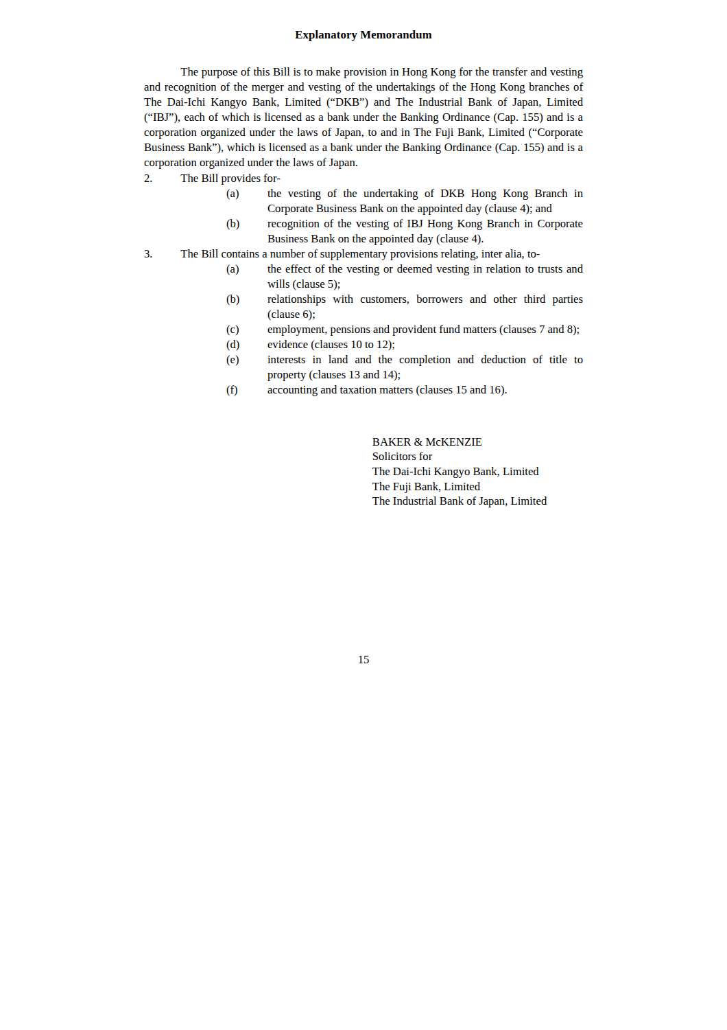Explanatory Memorandum
The purpose of this Bill is to make provision in Hong Kong for the transfer and vesting and recognition of the merger and vesting of the undertakings of the Hong Kong branches of The Dai-Ichi Kangyo Bank, Limited (“DKB”) and The Industrial Bank of Japan, Limited (“IBJ”), each of which is licensed as a bank under the Banking Ordinance (Cap. 155) and is a corporation organized under the laws of Japan, to and in The Fuji Bank, Limited (“Corporate Business Bank”), which is licensed as a bank under the Banking Ordinance (Cap. 155) and is a corporation organized under the laws of Japan.
2.
The Bill provides for-
(a)
the vesting of the undertaking of DKB Hong Kong Branch in Corporate Business Bank on the appointed day (clause 4); and
(b)
recognition of the vesting of IBJ Hong Kong Branch in Corporate Business Bank on the appointed day (clause 4).
3.
The Bill contains a number of supplementary provisions relating, inter alia, to-
(a)
the effect of the vesting or deemed vesting in relation to trusts and wills (clause 5);
(b)
relationships with customers, borrowers and other third parties (clause 6);
(c)
employment, pensions and provident fund matters (clauses 7 and 8);
(d)
evidence (clauses 10 to 12);
(e)
interests in land and the completion and deduction of title to property (clauses 13 and 14);
(f)
accounting and taxation matters (clauses 15 and 16).
BAKER & McKENZIE
Solicitors for
The Dai-Ichi Kangyo Bank, Limited
The Fuji Bank, Limited
The Industrial Bank of Japan, Limited
15